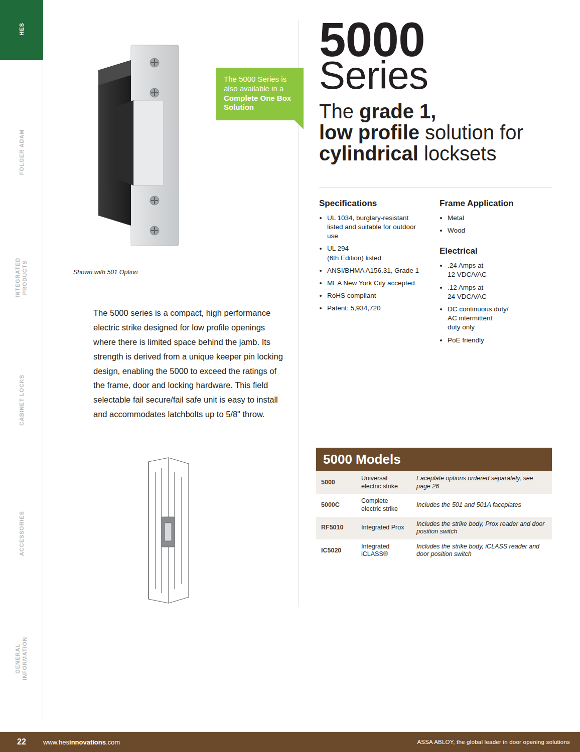HES
FOLGER ADAM
INTEGRATED
PRODUCTS
CABINET LOCKS
ACCESSORIES
GENERAL
INFORMATION
Shown with 501 Option
The 5000 Series is also available in a Complete One Box Solution
The 5000 series is a compact, high performance electric strike designed for low profile openings where there is limited space behind the jamb. Its strength is derived from a unique keeper pin locking design, enabling the 5000 to exceed the ratings of the frame, door and locking hardware. This field selectable fail secure/fail safe unit is easy to install and accommodates latchbolts up to 5/8" throw.
5000 Series
The grade 1,
low profile solution for cylindrical locksets
Specifications
UL 1034, burglary-resistant listed and suitable for outdoor use
UL 294
(6th Edition) listed
ANSI/BHMA A156.31, Grade 1
MEA New York City accepted
RoHS compliant
Patent: 5,934,720
Frame Application
Metal
Wood
Electrical
.24 Amps at
12 VDC/VAC
.12 Amps at
24 VDC/VAC
DC continuous duty/
AC intermittent
duty only
PoE friendly
5000 Models
| 5000 | Universal electric strike | Faceplate options ordered separately, see page 26 |
| 5000C | Complete electric strike | Includes the 501 and 501A faceplates |
| RF5010 | Integrated Prox | Includes the strike body, Prox reader and door position switch |
| IC5020 | Integrated iCLASS® | Includes the strike body, iCLASS reader and door position switch |
22
www.hesinnovations.com
ASSA ABLOY, the global leader in door opening solutions